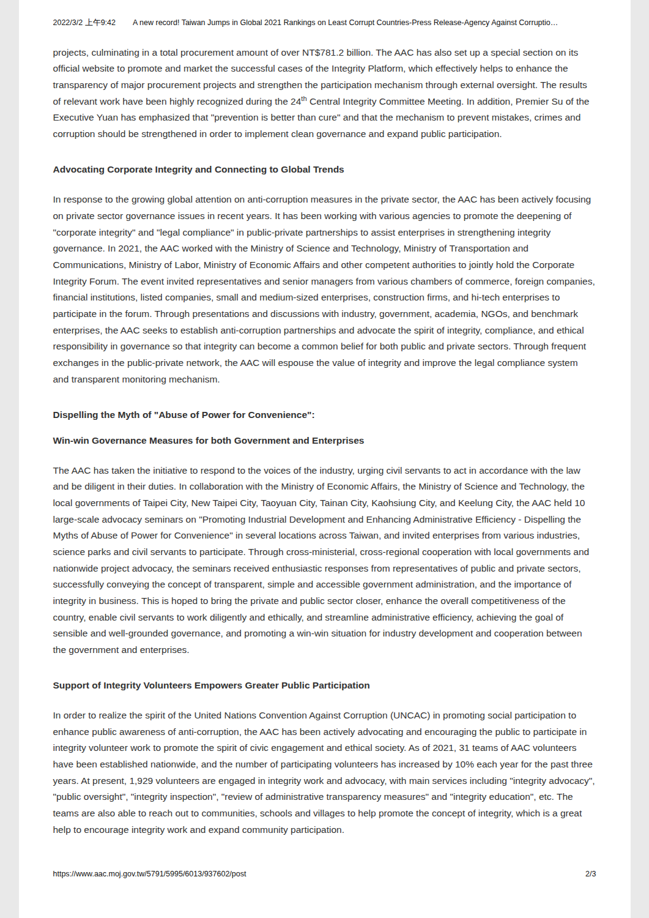2022/3/2 上午9:42 A new record! Taiwan Jumps in Global 2021 Rankings on Least Corrupt Countries-Press Release-Agency Against Corruptio…
projects, culminating in a total procurement amount of over NT$781.2 billion. The AAC has also set up a special section on its official website to promote and market the successful cases of the Integrity Platform, which effectively helps to enhance the transparency of major procurement projects and strengthen the participation mechanism through external oversight. The results of relevant work have been highly recognized during the 24th Central Integrity Committee Meeting. In addition, Premier Su of the Executive Yuan has emphasized that "prevention is better than cure" and that the mechanism to prevent mistakes, crimes and corruption should be strengthened in order to implement clean governance and expand public participation.
Advocating Corporate Integrity and Connecting to Global Trends
In response to the growing global attention on anti-corruption measures in the private sector, the AAC has been actively focusing on private sector governance issues in recent years. It has been working with various agencies to promote the deepening of "corporate integrity" and "legal compliance" in public-private partnerships to assist enterprises in strengthening integrity governance. In 2021, the AAC worked with the Ministry of Science and Technology, Ministry of Transportation and Communications, Ministry of Labor, Ministry of Economic Affairs and other competent authorities to jointly hold the Corporate Integrity Forum. The event invited representatives and senior managers from various chambers of commerce, foreign companies, financial institutions, listed companies, small and medium-sized enterprises, construction firms, and hi-tech enterprises to participate in the forum. Through presentations and discussions with industry, government, academia, NGOs, and benchmark enterprises, the AAC seeks to establish anti-corruption partnerships and advocate the spirit of integrity, compliance, and ethical responsibility in governance so that integrity can become a common belief for both public and private sectors. Through frequent exchanges in the public-private network, the AAC will espouse the value of integrity and improve the legal compliance system and transparent monitoring mechanism.
Dispelling the Myth of "Abuse of Power for Convenience":
Win-win Governance Measures for both Government and Enterprises
The AAC has taken the initiative to respond to the voices of the industry, urging civil servants to act in accordance with the law and be diligent in their duties. In collaboration with the Ministry of Economic Affairs, the Ministry of Science and Technology, the local governments of Taipei City, New Taipei City, Taoyuan City, Tainan City, Kaohsiung City, and Keelung City, the AAC held 10 large-scale advocacy seminars on "Promoting Industrial Development and Enhancing Administrative Efficiency - Dispelling the Myths of Abuse of Power for Convenience" in several locations across Taiwan, and invited enterprises from various industries, science parks and civil servants to participate. Through cross-ministerial, cross-regional cooperation with local governments and nationwide project advocacy, the seminars received enthusiastic responses from representatives of public and private sectors, successfully conveying the concept of transparent, simple and accessible government administration, and the importance of integrity in business. This is hoped to bring the private and public sector closer, enhance the overall competitiveness of the country, enable civil servants to work diligently and ethically, and streamline administrative efficiency, achieving the goal of sensible and well-grounded governance, and promoting a win-win situation for industry development and cooperation between the government and enterprises.
Support of Integrity Volunteers Empowers Greater Public Participation
In order to realize the spirit of the United Nations Convention Against Corruption (UNCAC) in promoting social participation to enhance public awareness of anti-corruption, the AAC has been actively advocating and encouraging the public to participate in integrity volunteer work to promote the spirit of civic engagement and ethical society. As of 2021, 31 teams of AAC volunteers have been established nationwide, and the number of participating volunteers has increased by 10% each year for the past three years. At present, 1,929 volunteers are engaged in integrity work and advocacy, with main services including "integrity advocacy", "public oversight", "integrity inspection", "review of administrative transparency measures" and "integrity education", etc. The teams are also able to reach out to communities, schools and villages to help promote the concept of integrity, which is a great help to encourage integrity work and expand community participation.
https://www.aac.moj.gov.tw/5791/5995/6013/937602/post 2/3